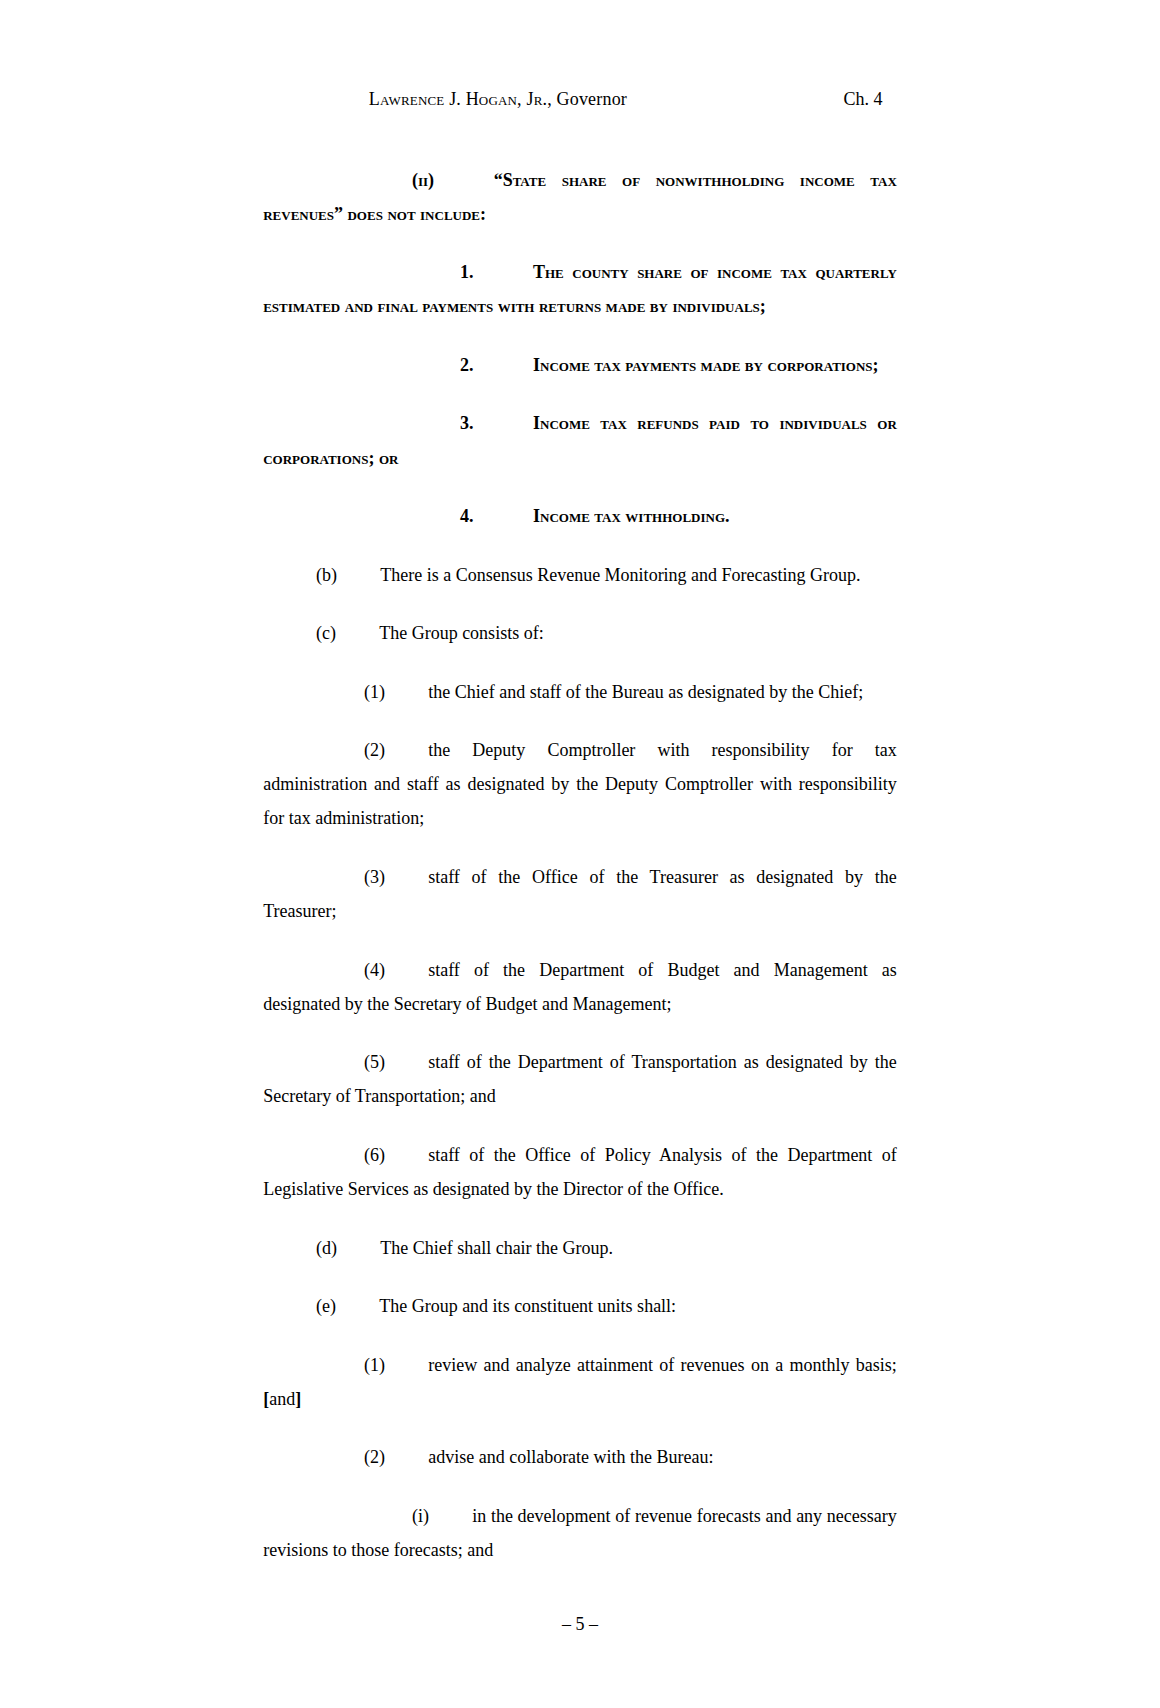Lawrence J. Hogan, Jr., Governor
Ch. 4
(ii) “State share of nonwithholding income tax revenues” does not include:
1. The county share of income tax quarterly estimated and final payments with returns made by individuals;
2. Income tax payments made by corporations;
3. Income tax refunds paid to individuals or corporations; or
4. Income tax withholding.
(b) There is a Consensus Revenue Monitoring and Forecasting Group.
(c) The Group consists of:
(1) the Chief and staff of the Bureau as designated by the Chief;
(2) the Deputy Comptroller with responsibility for tax administration and staff as designated by the Deputy Comptroller with responsibility for tax administration;
(3) staff of the Office of the Treasurer as designated by the Treasurer;
(4) staff of the Department of Budget and Management as designated by the Secretary of Budget and Management;
(5) staff of the Department of Transportation as designated by the Secretary of Transportation; and
(6) staff of the Office of Policy Analysis of the Department of Legislative Services as designated by the Director of the Office.
(d) The Chief shall chair the Group.
(e) The Group and its constituent units shall:
(1) review and analyze attainment of revenues on a monthly basis; [and]
(2) advise and collaborate with the Bureau:
(i) in the development of revenue forecasts and any necessary revisions to those forecasts; and
– 5 –